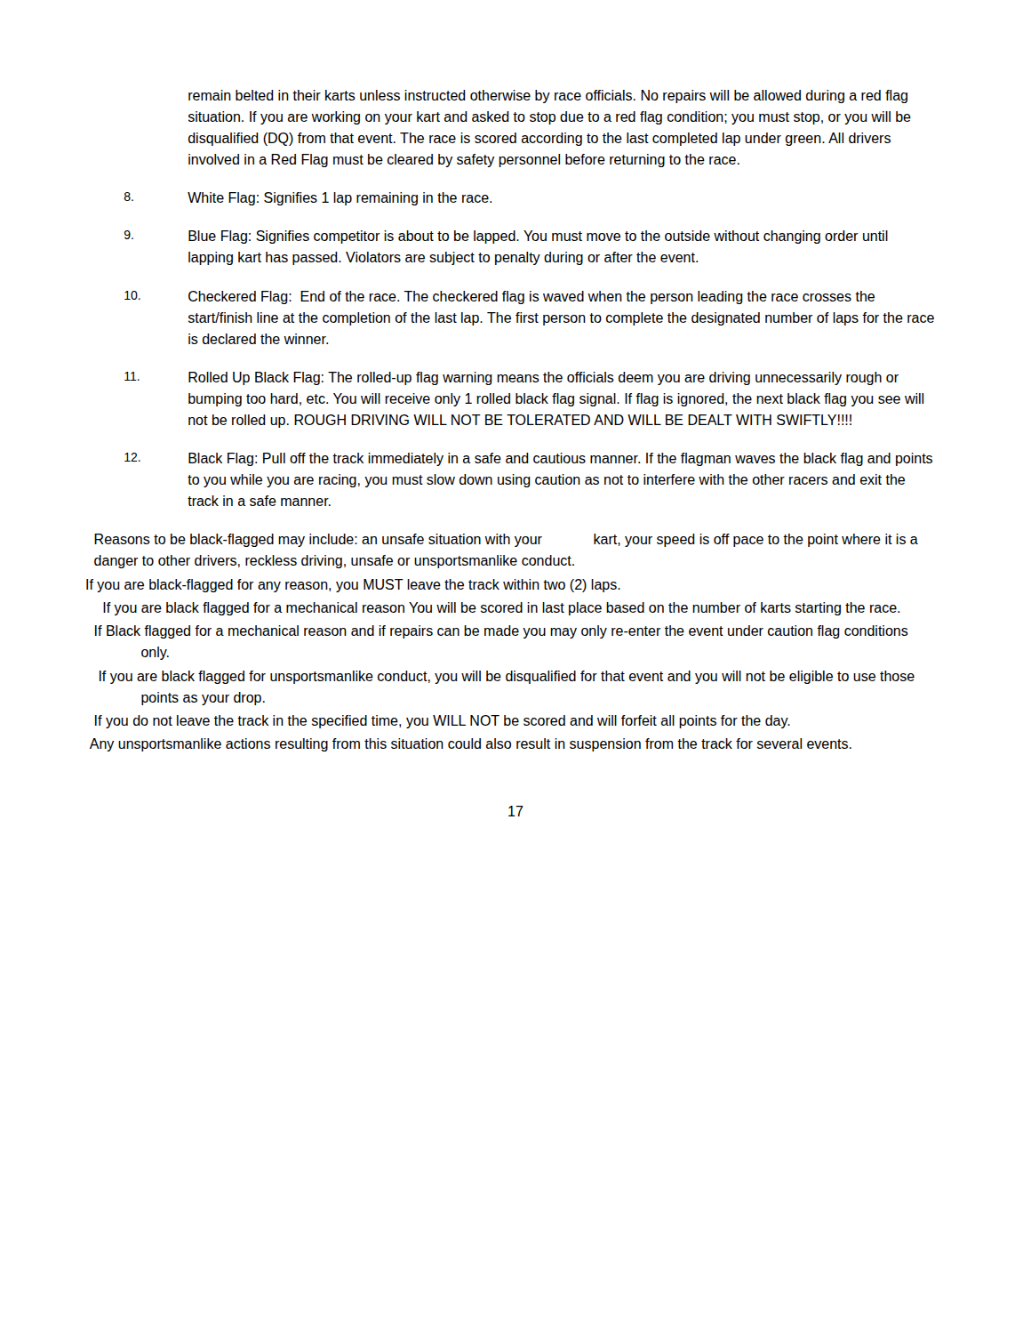remain belted in their karts unless instructed otherwise by race officials. No repairs will be allowed during a red flag situation. If you are working on your kart and asked to stop due to a red flag condition; you must stop, or you will be disqualified (DQ) from that event. The race is scored according to the last completed lap under green. All drivers involved in a Red Flag must be cleared by safety personnel before returning to the race.
8. White Flag: Signifies 1 lap remaining in the race.
9. Blue Flag: Signifies competitor is about to be lapped. You must move to the outside without changing order until lapping kart has passed. Violators are subject to penalty during or after the event.
10. Checkered Flag: End of the race. The checkered flag is waved when the person leading the race crosses the start/finish line at the completion of the last lap. The first person to complete the designated number of laps for the race is declared the winner.
11. Rolled Up Black Flag: The rolled-up flag warning means the officials deem you are driving unnecessarily rough or bumping too hard, etc. You will receive only 1 rolled black flag signal. If flag is ignored, the next black flag you see will not be rolled up. ROUGH DRIVING WILL NOT BE TOLERATED AND WILL BE DEALT WITH SWIFTLY!!!!
12. Black Flag: Pull off the track immediately in a safe and cautious manner. If the flagman waves the black flag and points to you while you are racing, you must slow down using caution as not to interfere with the other racers and exit the track in a safe manner.
Reasons to be black-flagged may include: an unsafe situation with your kart, your speed is off pace to the point where it is a danger to other drivers, reckless driving, unsafe or unsportsmanlike conduct.
If you are black-flagged for any reason, you MUST leave the track within two (2) laps.
If you are black flagged for a mechanical reason You will be scored in last place based on the number of karts starting the race.
If Black flagged for a mechanical reason and if repairs can be made you may only re-enter the event under caution flag conditions only.
If you are black flagged for unsportsmanlike conduct, you will be disqualified for that event and you will not be eligible to use those points as your drop.
If you do not leave the track in the specified time, you WILL NOT be scored and will forfeit all points for the day.
Any unsportsmanlike actions resulting from this situation could also result in suspension from the track for several events.
17